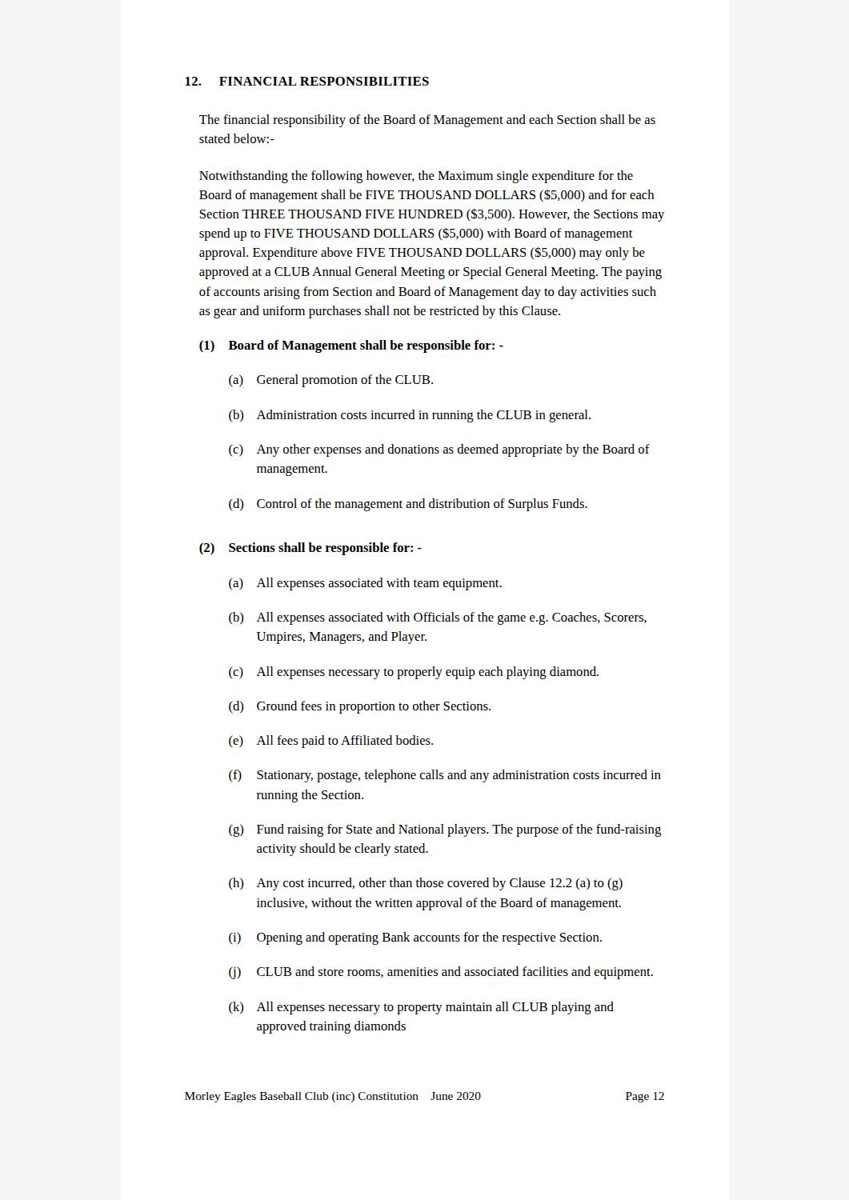12. FINANCIAL RESPONSIBILITIES
The financial responsibility of the Board of Management and each Section shall be as stated below:-
Notwithstanding the following however, the Maximum single expenditure for the Board of management shall be FIVE THOUSAND DOLLARS ($5,000) and for each Section THREE THOUSAND FIVE HUNDRED ($3,500). However, the Sections may spend up to FIVE THOUSAND DOLLARS ($5,000) with Board of management approval. Expenditure above FIVE THOUSAND DOLLARS ($5,000) may only be approved at a CLUB Annual General Meeting or Special General Meeting. The paying of accounts arising from Section and Board of Management day to day activities such as gear and uniform purchases shall not be restricted by this Clause.
(1) Board of Management shall be responsible for: -
(a) General promotion of the CLUB.
(b) Administration costs incurred in running the CLUB in general.
(c) Any other expenses and donations as deemed appropriate by the Board of management.
(d) Control of the management and distribution of Surplus Funds.
(2) Sections shall be responsible for: -
(a) All expenses associated with team equipment.
(b) All expenses associated with Officials of the game e.g. Coaches, Scorers, Umpires, Managers, and Player.
(c) All expenses necessary to properly equip each playing diamond.
(d) Ground fees in proportion to other Sections.
(e) All fees paid to Affiliated bodies.
(f) Stationary, postage, telephone calls and any administration costs incurred in running the Section.
(g) Fund raising for State and National players. The purpose of the fund-raising activity should be clearly stated.
(h) Any cost incurred, other than those covered by Clause 12.2 (a) to (g) inclusive, without the written approval of the Board of management.
(i) Opening and operating Bank accounts for the respective Section.
(j) CLUB and store rooms, amenities and associated facilities and equipment.
(k) All expenses necessary to property maintain all CLUB playing and approved training diamonds
Morley Eagles Baseball Club (inc) Constitution June 2020 Page 12